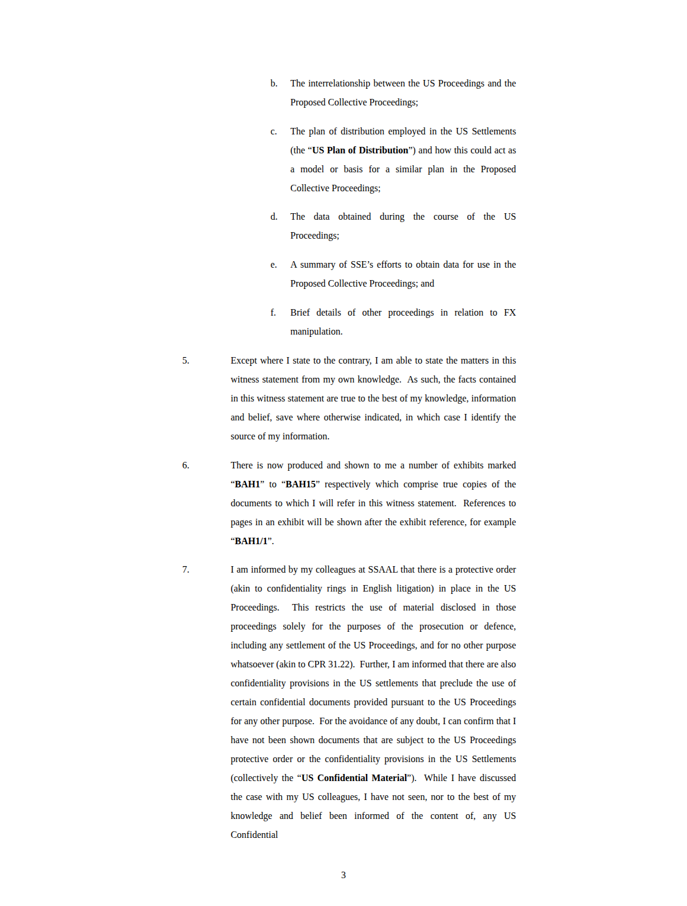b. The interrelationship between the US Proceedings and the Proposed Collective Proceedings;
c. The plan of distribution employed in the US Settlements (the “US Plan of Distribution”) and how this could act as a model or basis for a similar plan in the Proposed Collective Proceedings;
d. The data obtained during the course of the US Proceedings;
e. A summary of SSE’s efforts to obtain data for use in the Proposed Collective Proceedings; and
f. Brief details of other proceedings in relation to FX manipulation.
5. Except where I state to the contrary, I am able to state the matters in this witness statement from my own knowledge. As such, the facts contained in this witness statement are true to the best of my knowledge, information and belief, save where otherwise indicated, in which case I identify the source of my information.
6. There is now produced and shown to me a number of exhibits marked “BAH1” to “BAH15” respectively which comprise true copies of the documents to which I will refer in this witness statement. References to pages in an exhibit will be shown after the exhibit reference, for example “BAH1/1”.
7. I am informed by my colleagues at SSAAL that there is a protective order (akin to confidentiality rings in English litigation) in place in the US Proceedings. This restricts the use of material disclosed in those proceedings solely for the purposes of the prosecution or defence, including any settlement of the US Proceedings, and for no other purpose whatsoever (akin to CPR 31.22). Further, I am informed that there are also confidentiality provisions in the US settlements that preclude the use of certain confidential documents provided pursuant to the US Proceedings for any other purpose. For the avoidance of any doubt, I can confirm that I have not been shown documents that are subject to the US Proceedings protective order or the confidentiality provisions in the US Settlements (collectively the “US Confidential Material”). While I have discussed the case with my US colleagues, I have not seen, nor to the best of my knowledge and belief been informed of the content of, any US Confidential
3